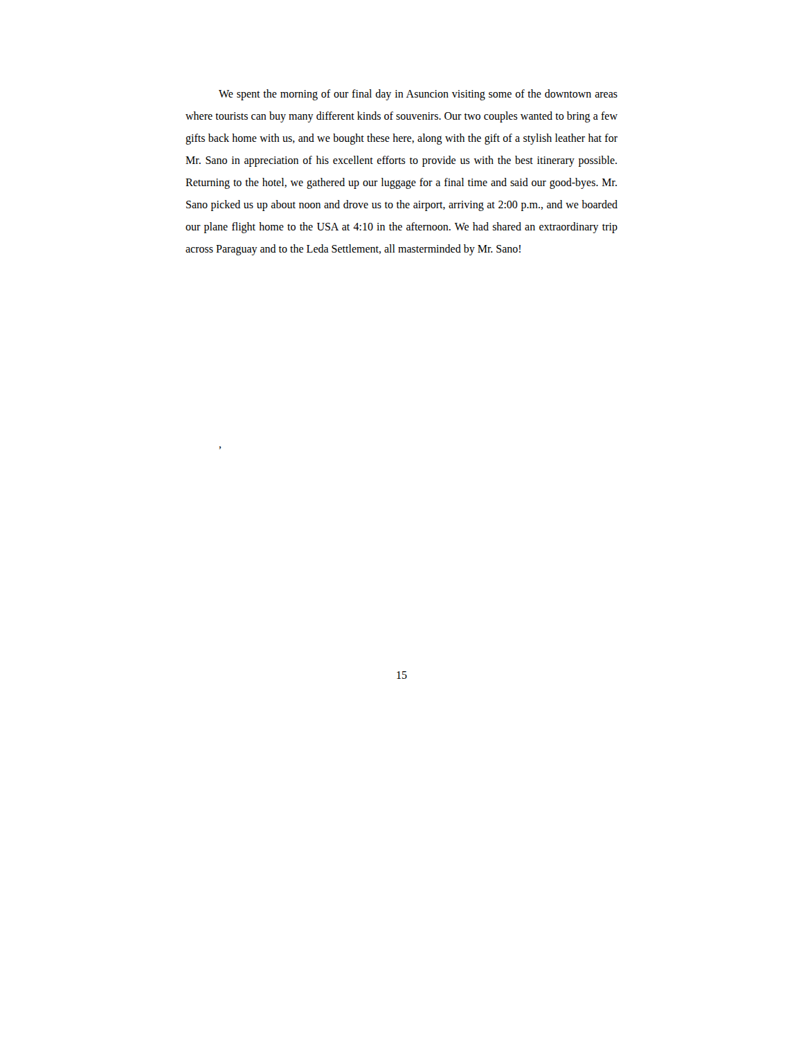We spent the morning of our final day in Asuncion visiting some of the downtown areas where tourists can buy many different kinds of souvenirs. Our two couples wanted to bring a few gifts back home with us, and we bought these here, along with the gift of a stylish leather hat for Mr. Sano in appreciation of his excellent efforts to provide us with the best itinerary possible. Returning to the hotel, we gathered up our luggage for a final time and said our good-byes. Mr. Sano picked us up about noon and drove us to the airport, arriving at 2:00 p.m., and we boarded our plane flight home to the USA at 4:10 in the afternoon. We had shared an extraordinary trip across Paraguay and to the Leda Settlement, all masterminded by Mr. Sano!
,
15